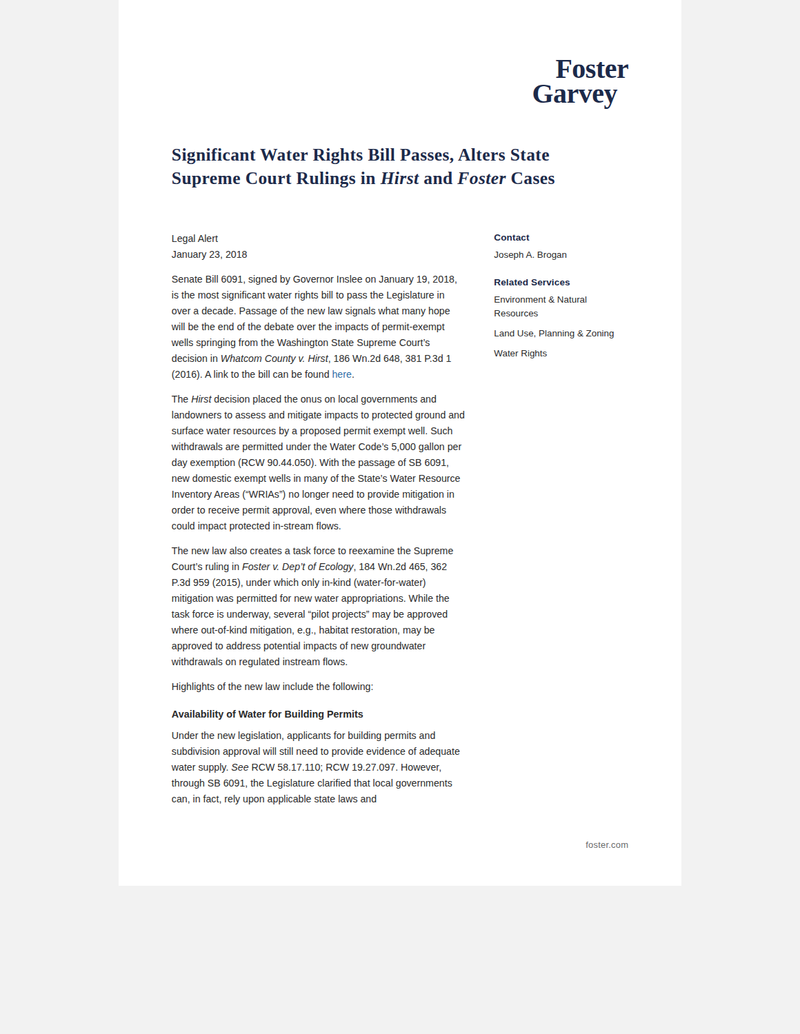Foster Garvey
Significant Water Rights Bill Passes, Alters State Supreme Court Rulings in Hirst and Foster Cases
Legal Alert
January 23, 2018
Senate Bill 6091, signed by Governor Inslee on January 19, 2018, is the most significant water rights bill to pass the Legislature in over a decade. Passage of the new law signals what many hope will be the end of the debate over the impacts of permit-exempt wells springing from the Washington State Supreme Court’s decision in Whatcom County v. Hirst, 186 Wn.2d 648, 381 P.3d 1 (2016). A link to the bill can be found here.
The Hirst decision placed the onus on local governments and landowners to assess and mitigate impacts to protected ground and surface water resources by a proposed permit exempt well. Such withdrawals are permitted under the Water Code’s 5,000 gallon per day exemption (RCW 90.44.050). With the passage of SB 6091, new domestic exempt wells in many of the State’s Water Resource Inventory Areas (“WRIAs”) no longer need to provide mitigation in order to receive permit approval, even where those withdrawals could impact protected in-stream flows.
The new law also creates a task force to reexamine the Supreme Court’s ruling in Foster v. Dep’t of Ecology, 184 Wn.2d 465, 362 P.3d 959 (2015), under which only in-kind (water-for-water) mitigation was permitted for new water appropriations. While the task force is underway, several “pilot projects” may be approved where out-of-kind mitigation, e.g., habitat restoration, may be approved to address potential impacts of new groundwater withdrawals on regulated instream flows.
Highlights of the new law include the following:
Availability of Water for Building Permits
Under the new legislation, applicants for building permits and subdivision approval will still need to provide evidence of adequate water supply. See RCW 58.17.110; RCW 19.27.097. However, through SB 6091, the Legislature clarified that local governments can, in fact, rely upon applicable state laws and
Contact
Joseph A. Brogan
Related Services
Environment & Natural Resources
Land Use, Planning & Zoning
Water Rights
foster.com